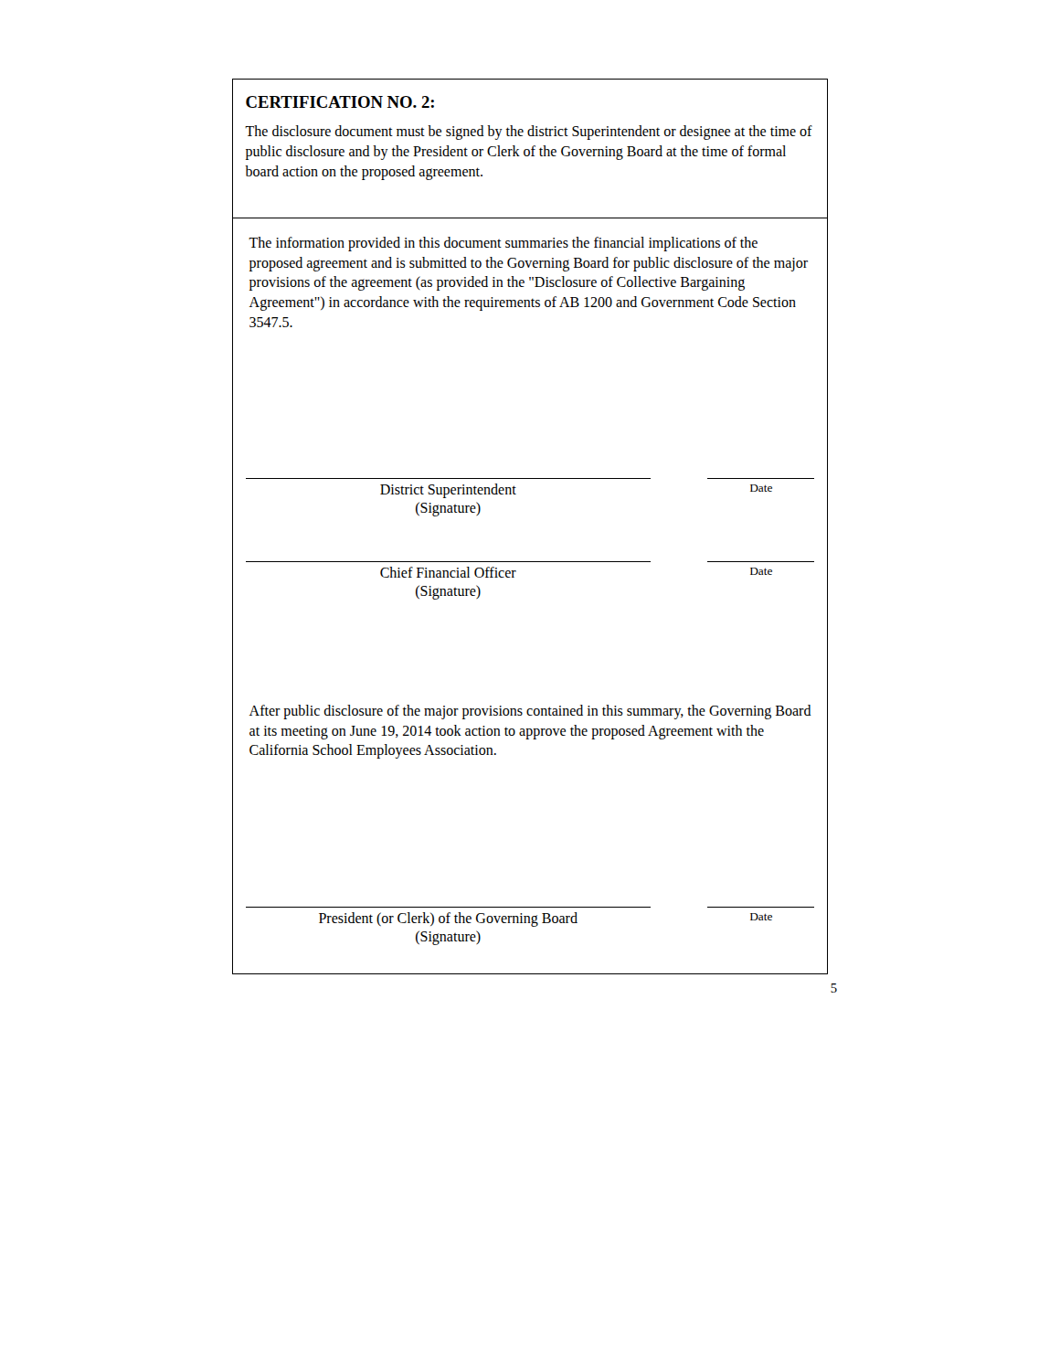CERTIFICATION NO. 2:
The disclosure document must be signed by the district Superintendent or designee at the time of public disclosure and by the President or Clerk of the Governing Board at the time of formal board action on the proposed agreement.
The information provided in this document summaries the financial implications of the proposed agreement and is submitted to the Governing Board for public disclosure of the major provisions of the agreement (as provided in the "Disclosure of Collective Bargaining Agreement") in accordance with the requirements of AB 1200 and Government Code Section 3547.5.
District Superintendent(Signature)
Date
Chief Financial Officer(Signature)
Date
After public disclosure of the major provisions contained in this summary, the Governing Board at its meeting on June 19, 2014 took action to approve the proposed Agreement with the California School Employees Association.
President (or Clerk) of the Governing Board(Signature)
Date
5